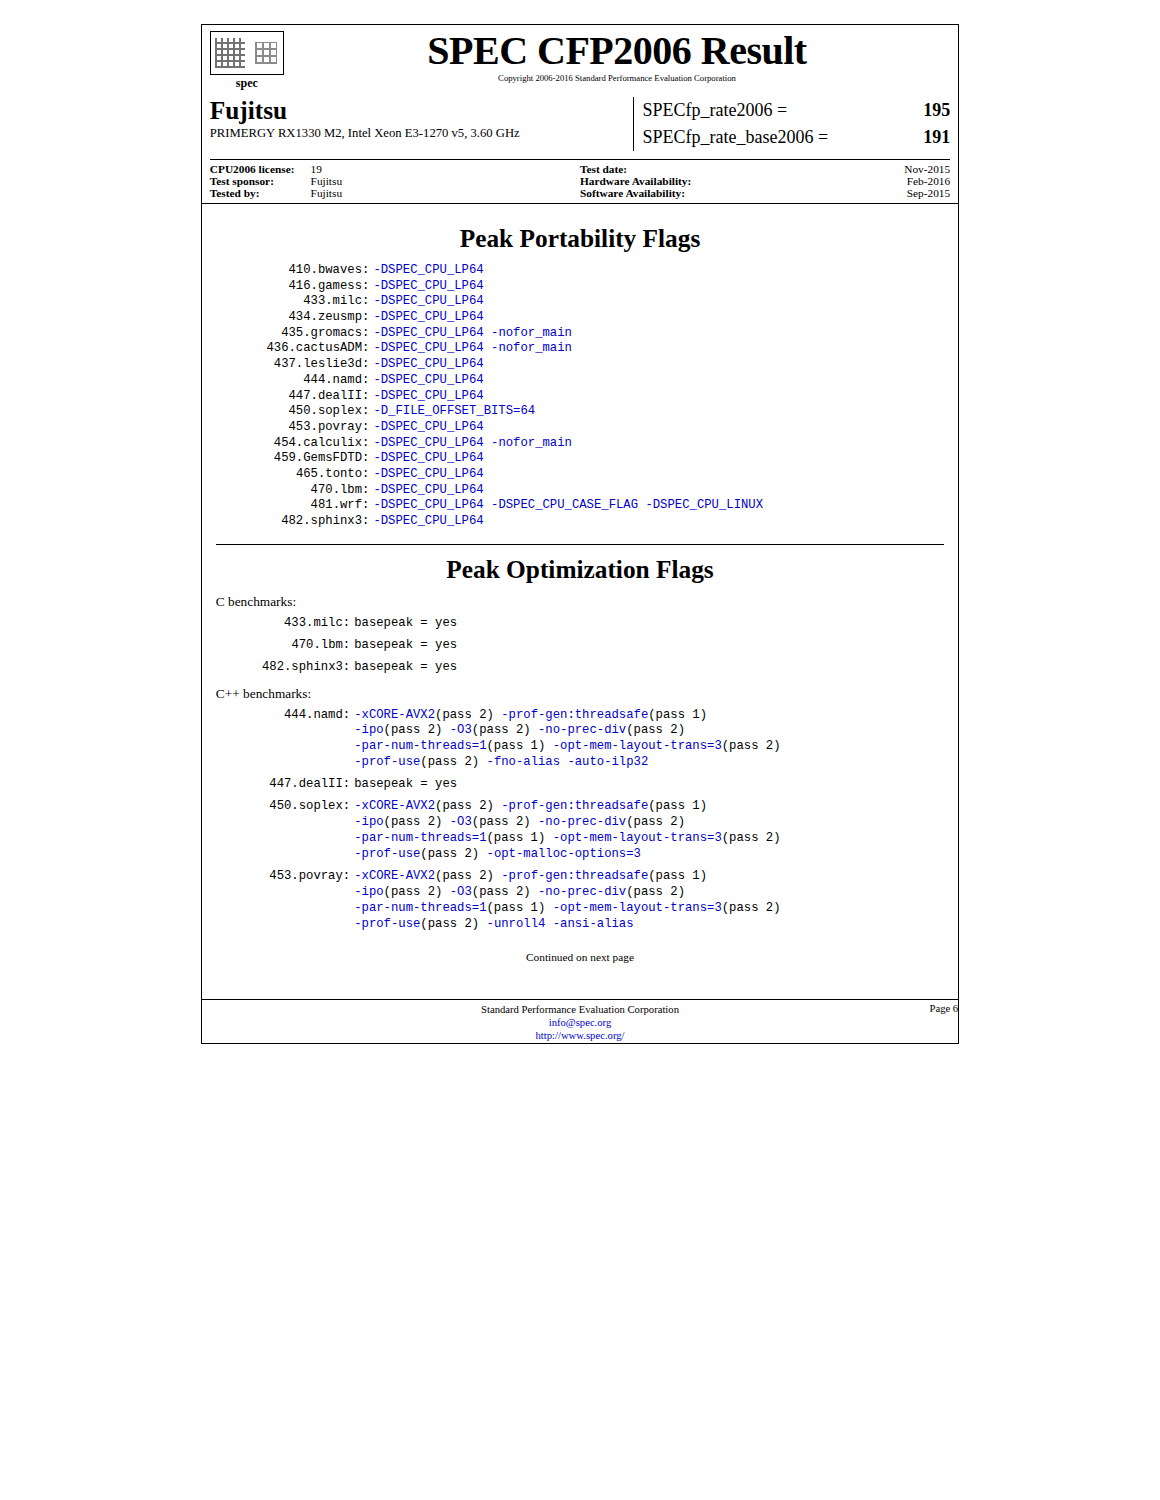spec
SPEC CFP2006 Result
Copyright 2006-2016 Standard Performance Evaluation Corporation
Fujitsu
PRIMERGY RX1330 M2, Intel Xeon E3-1270 v5, 3.60 GHz
SPECfp_rate2006 =195
SPECfp_rate_base2006 =191
CPU2006 license: 19
Test sponsor: Fujitsu
Tested by: Fujitsu
Test date: Nov-2015
Hardware Availability: Feb-2016
Software Availability: Sep-2015
Peak Portability Flags
410.bwaves:-DSPEC_CPU_LP64 416.gamess:-DSPEC_CPU_LP64 433.milc:-DSPEC_CPU_LP64 434.zeusmp:-DSPEC_CPU_LP64 435.gromacs:-DSPEC_CPU_LP64 -nofor_main 436.cactusADM:-DSPEC_CPU_LP64 -nofor_main 437.leslie3d:-DSPEC_CPU_LP64 444.namd:-DSPEC_CPU_LP64 447.dealII:-DSPEC_CPU_LP64 450.soplex:-D_FILE_OFFSET_BITS=64 453.povray:-DSPEC_CPU_LP64 454.calculix:-DSPEC_CPU_LP64 -nofor_main 459.GemsFDTD:-DSPEC_CPU_LP64 465.tonto:-DSPEC_CPU_LP64 470.lbm:-DSPEC_CPU_LP64 481.wrf:-DSPEC_CPU_LP64 -DSPEC_CPU_CASE_FLAG -DSPEC_CPU_LINUX 482.sphinx3:-DSPEC_CPU_LP64
Peak Optimization Flags
C benchmarks:
433.milc: basepeak = yes
470.lbm: basepeak = yes
482.sphinx3: basepeak = yes
C++ benchmarks:
444.namd:-xCORE-AVX2(pass 2) -prof-gen:threadsafe(pass 1) -ipo(pass 2) -O3(pass 2) -no-prec-div(pass 2) -par-num-threads=1(pass 1) -opt-mem-layout-trans=3(pass 2) -prof-use(pass 2) -fno-alias -auto-ilp32
447.dealII: basepeak = yes
450.soplex:-xCORE-AVX2(pass 2) -prof-gen:threadsafe(pass 1) -ipo(pass 2) -O3(pass 2) -no-prec-div(pass 2) -par-num-threads=1(pass 1) -opt-mem-layout-trans=3(pass 2) -prof-use(pass 2) -opt-malloc-options=3
453.povray:-xCORE-AVX2(pass 2) -prof-gen:threadsafe(pass 1) -ipo(pass 2) -O3(pass 2) -no-prec-div(pass 2) -par-num-threads=1(pass 1) -opt-mem-layout-trans=3(pass 2) -prof-use(pass 2) -unroll4 -ansi-alias
Continued on next page
Standard Performance Evaluation Corporation
info@spec.org
http://www.spec.org/
Page 6